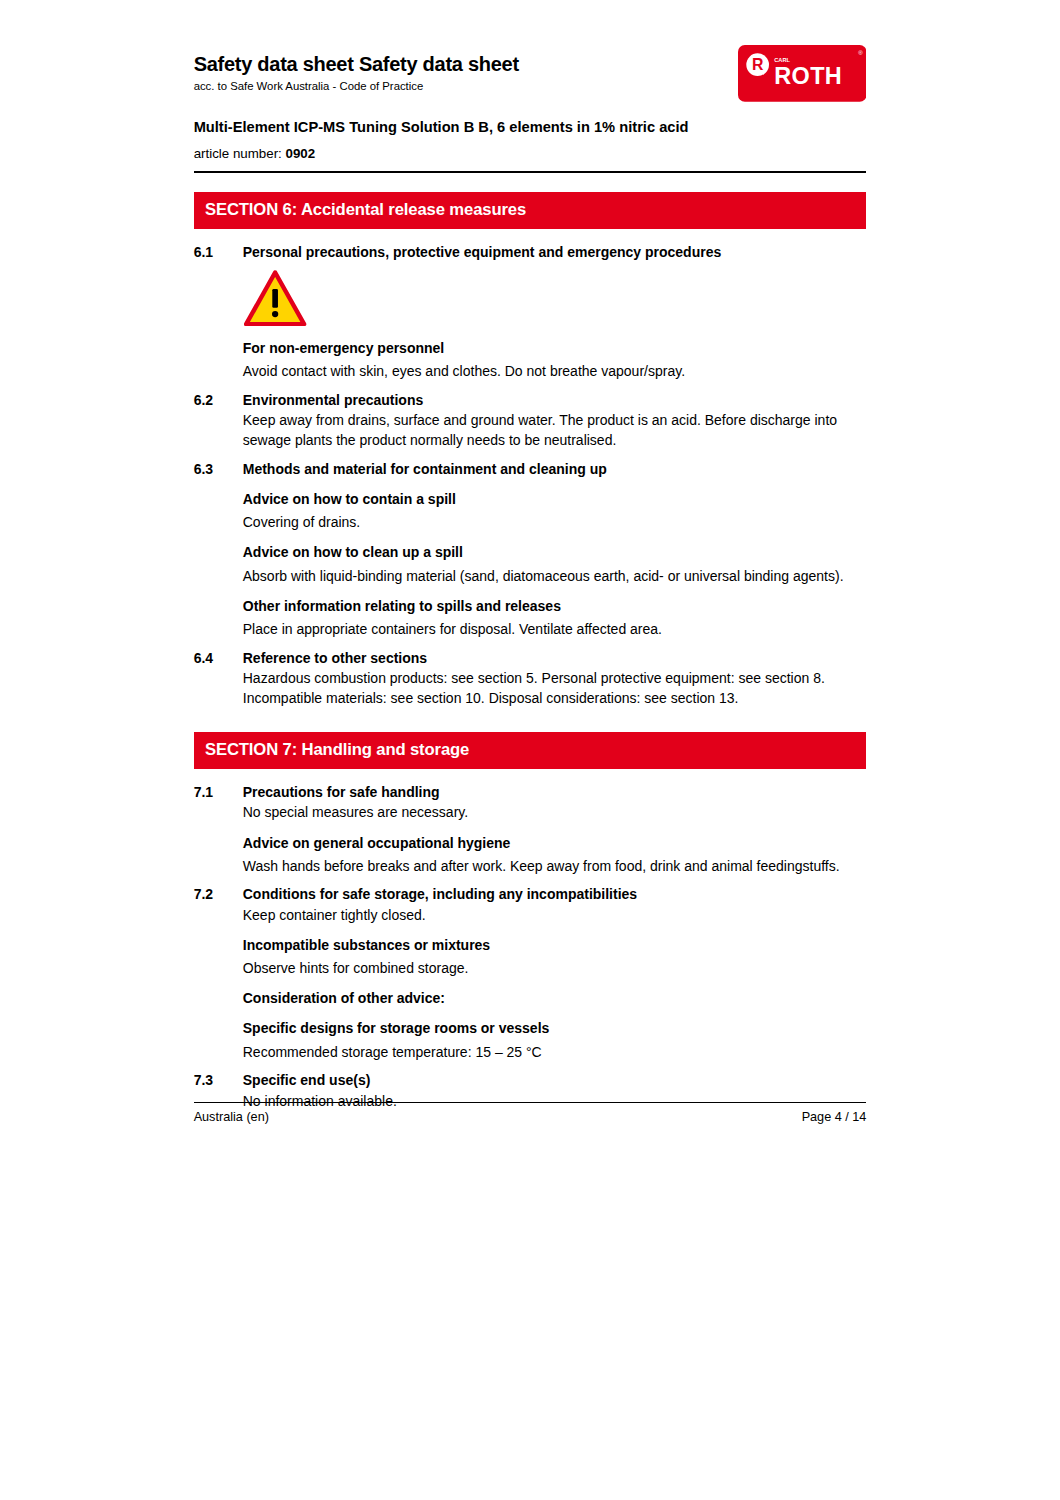R CARL ROTH ®
Safety data sheet Safety data sheet
acc. to Safe Work Australia - Code of Practice
Multi-Element ICP-MS Tuning Solution B B, 6 elements in 1% nitric acid
article number: 0902
SECTION 6: Accidental release measures
6.1
Personal precautions, protective equipment and emergency procedures
For non-emergency personnel
Avoid contact with skin, eyes and clothes. Do not breathe vapour/spray.
6.2
Environmental precautions
Keep away from drains, surface and ground water. The product is an acid. Before discharge into sewage plants the product normally needs to be neutralised.
6.3
Methods and material for containment and cleaning up
Advice on how to contain a spill
Covering of drains.
Advice on how to clean up a spill
Absorb with liquid-binding material (sand, diatomaceous earth, acid- or universal binding agents).
Other information relating to spills and releases
Place in appropriate containers for disposal. Ventilate affected area.
6.4
Reference to other sections
Hazardous combustion products: see section 5. Personal protective equipment: see section 8. Incompatible materials: see section 10. Disposal considerations: see section 13.
SECTION 7: Handling and storage
7.1
Precautions for safe handling
No special measures are necessary.
Advice on general occupational hygiene
Wash hands before breaks and after work. Keep away from food, drink and animal feedingstuffs.
7.2
Conditions for safe storage, including any incompatibilities
Keep container tightly closed.
Incompatible substances or mixtures
Observe hints for combined storage.
Consideration of other advice:
Specific designs for storage rooms or vessels
Recommended storage temperature: 15 – 25 °C
7.3
Specific end use(s)
No information available.
Australia (en) Page 4 / 14